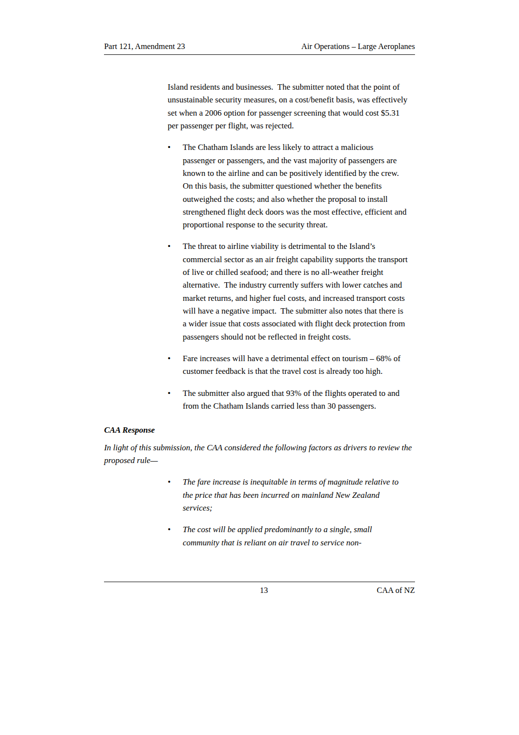Part 121, Amendment 23
Air Operations – Large Aeroplanes
Island residents and businesses. The submitter noted that the point of unsustainable security measures, on a cost/benefit basis, was effectively set when a 2006 option for passenger screening that would cost $5.31 per passenger per flight, was rejected.
The Chatham Islands are less likely to attract a malicious passenger or passengers, and the vast majority of passengers are known to the airline and can be positively identified by the crew. On this basis, the submitter questioned whether the benefits outweighed the costs; and also whether the proposal to install strengthened flight deck doors was the most effective, efficient and proportional response to the security threat.
The threat to airline viability is detrimental to the Island’s commercial sector as an air freight capability supports the transport of live or chilled seafood; and there is no all-weather freight alternative. The industry currently suffers with lower catches and market returns, and higher fuel costs, and increased transport costs will have a negative impact. The submitter also notes that there is a wider issue that costs associated with flight deck protection from passengers should not be reflected in freight costs.
Fare increases will have a detrimental effect on tourism – 68% of customer feedback is that the travel cost is already too high.
The submitter also argued that 93% of the flights operated to and from the Chatham Islands carried less than 30 passengers.
CAA Response
In light of this submission, the CAA considered the following factors as drivers to review the proposed rule—
The fare increase is inequitable in terms of magnitude relative to the price that has been incurred on mainland New Zealand services;
The cost will be applied predominantly to a single, small community that is reliant on air travel to service non-
13
CAA of NZ